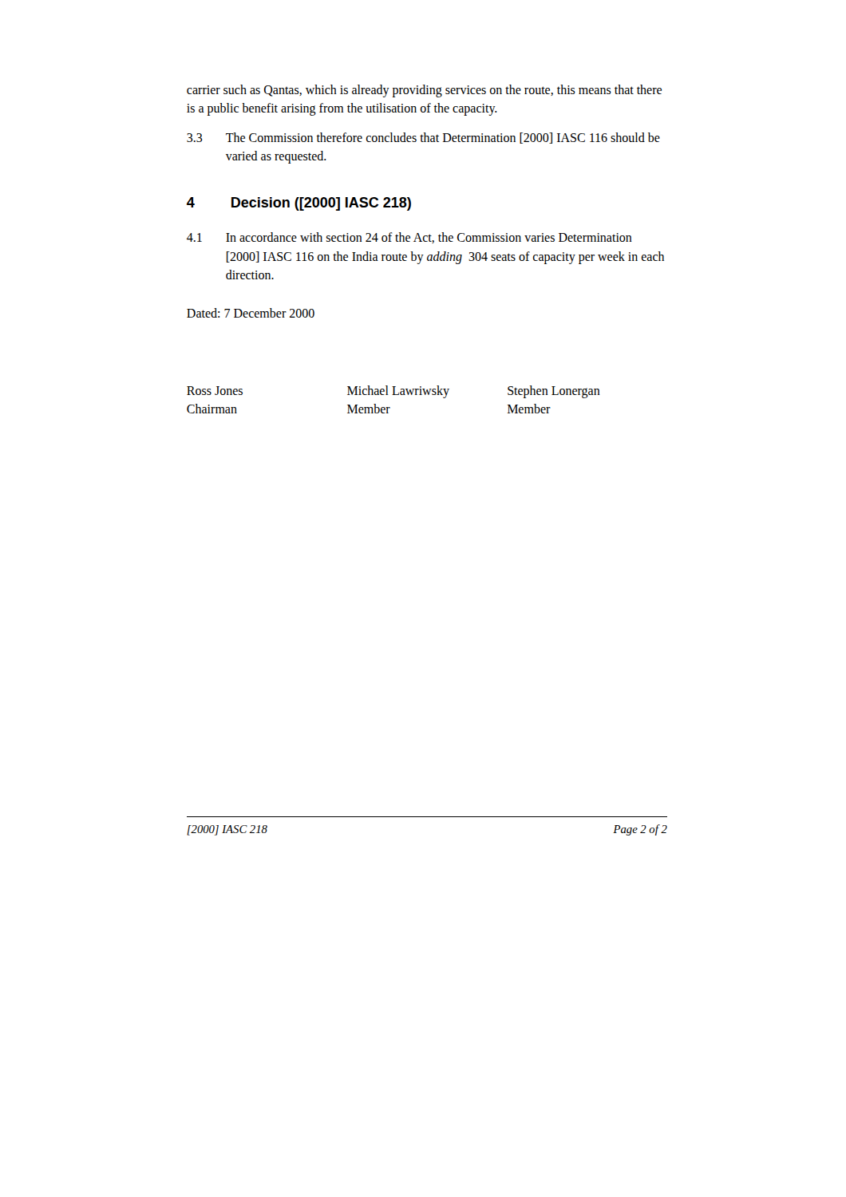carrier such as Qantas, which is already providing services on the route, this means that there is a public benefit arising from the utilisation of the capacity.
3.3 The Commission therefore concludes that Determination [2000] IASC 116 should be varied as requested.
4 Decision ([2000] IASC 218)
4.1 In accordance with section 24 of the Act, the Commission varies Determination [2000] IASC 116 on the India route by adding 304 seats of capacity per week in each direction.
Dated: 7 December 2000
Ross Jones Chairman
Michael Lawriwsky Member
Stephen Lonergan Member
[2000] IASC 218 Page 2 of 2